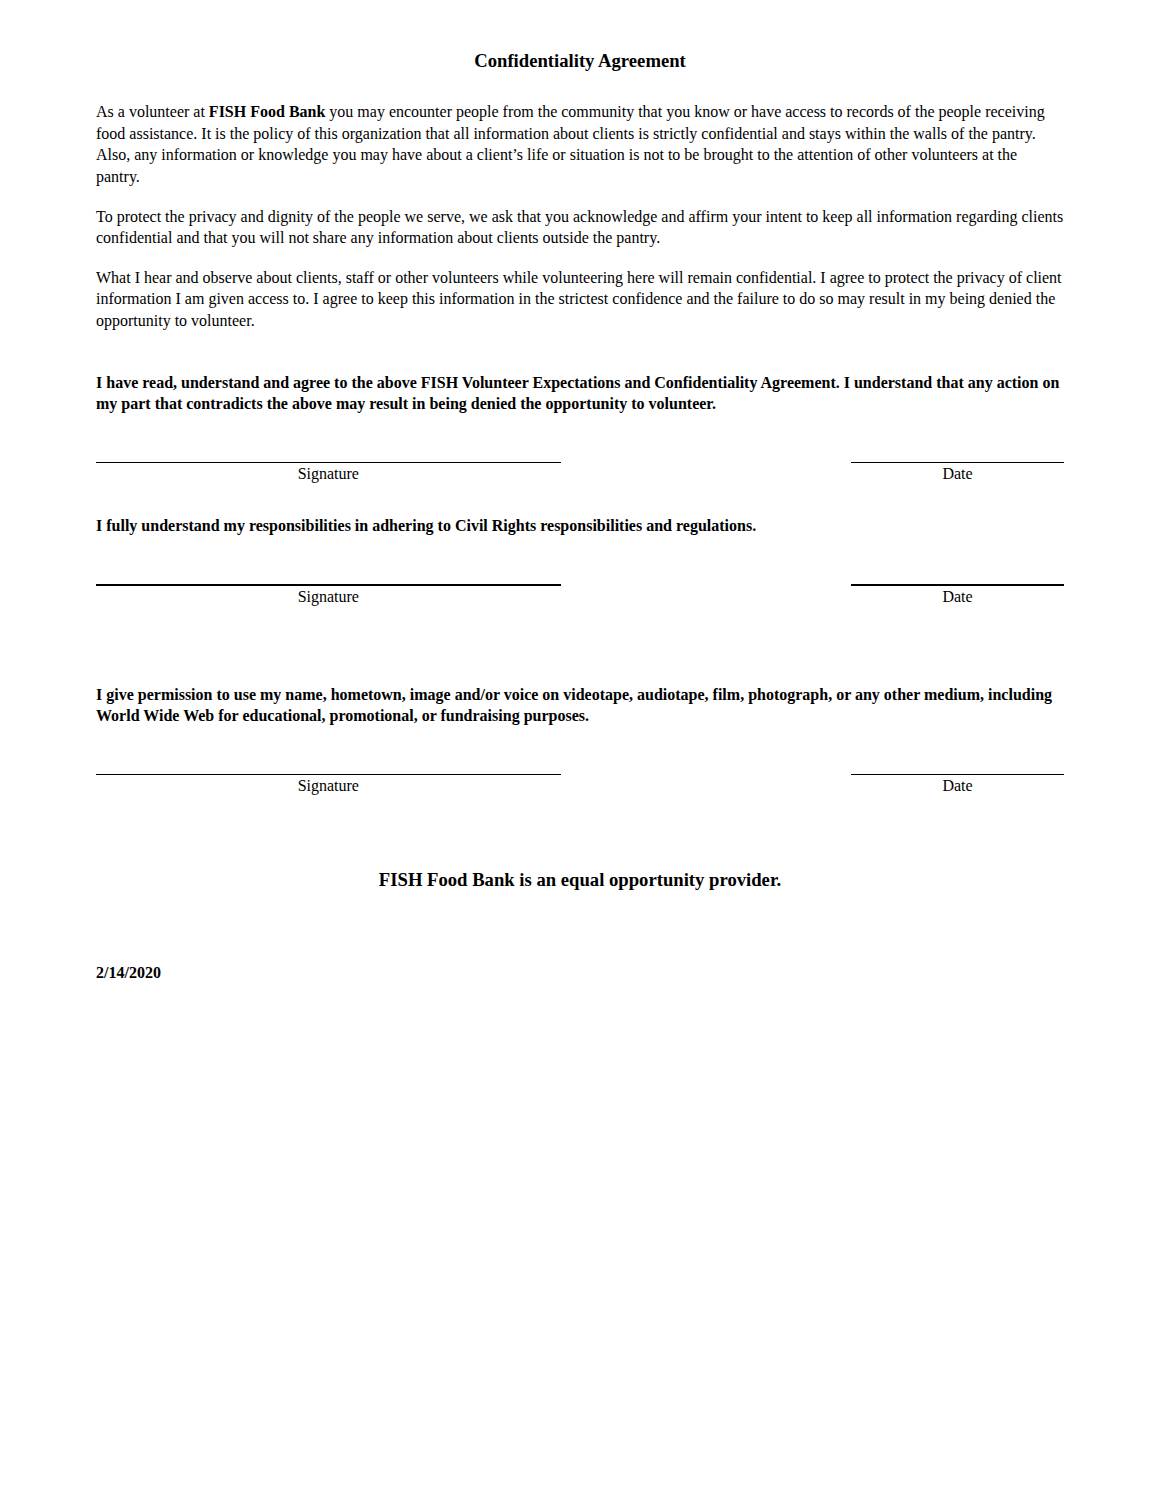Confidentiality Agreement
As a volunteer at FISH Food Bank you may encounter people from the community that you know or have access to records of the people receiving food assistance. It is the policy of this organization that all information about clients is strictly confidential and stays within the walls of the pantry. Also, any information or knowledge you may have about a client’s life or situation is not to be brought to the attention of other volunteers at the pantry.
To protect the privacy and dignity of the people we serve, we ask that you acknowledge and affirm your intent to keep all information regarding clients confidential and that you will not share any information about clients outside the pantry.
What I hear and observe about clients, staff or other volunteers while volunteering here will remain confidential. I agree to protect the privacy of client information I am given access to. I agree to keep this information in the strictest confidence and the failure to do so may result in my being denied the opportunity to volunteer.
I have read, understand and agree to the above FISH Volunteer Expectations and Confidentiality Agreement. I understand that any action on my part that contradicts the above may result in being denied the opportunity to volunteer.
| Signature | | Date |
I fully understand my responsibilities in adhering to Civil Rights responsibilities and regulations.
| Signature | | Date |
I give permission to use my name, hometown, image and/or voice on videotape, audiotape, film, photograph, or any other medium, including World Wide Web for educational, promotional, or fundraising purposes.
| Signature | | Date |
FISH Food Bank is an equal opportunity provider.
2/14/2020